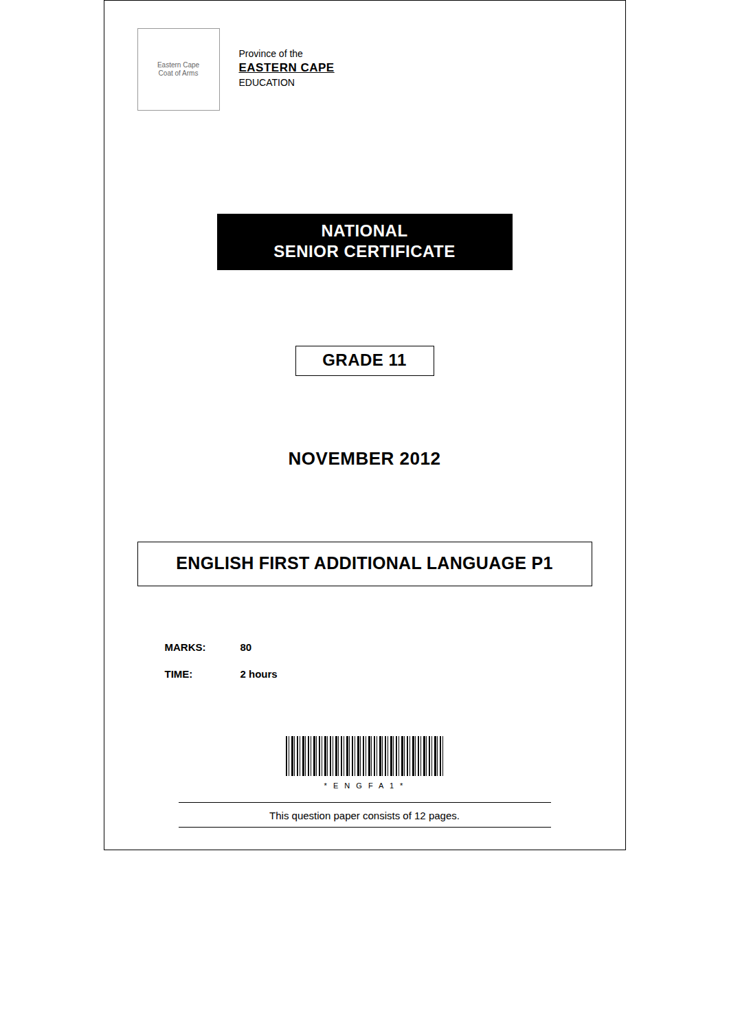Eastern Cape
Coat of Arms
Province of the
EASTERN CAPE
EDUCATION
NATIONAL
SENIOR CERTIFICATE
GRADE 11
NOVEMBER 2012
ENGLISH FIRST ADDITIONAL LANGUAGE P1
| MARKS: | 80 |
| TIME: | 2 hours |
* E N G F A 1 *
This question paper consists of 12 pages.